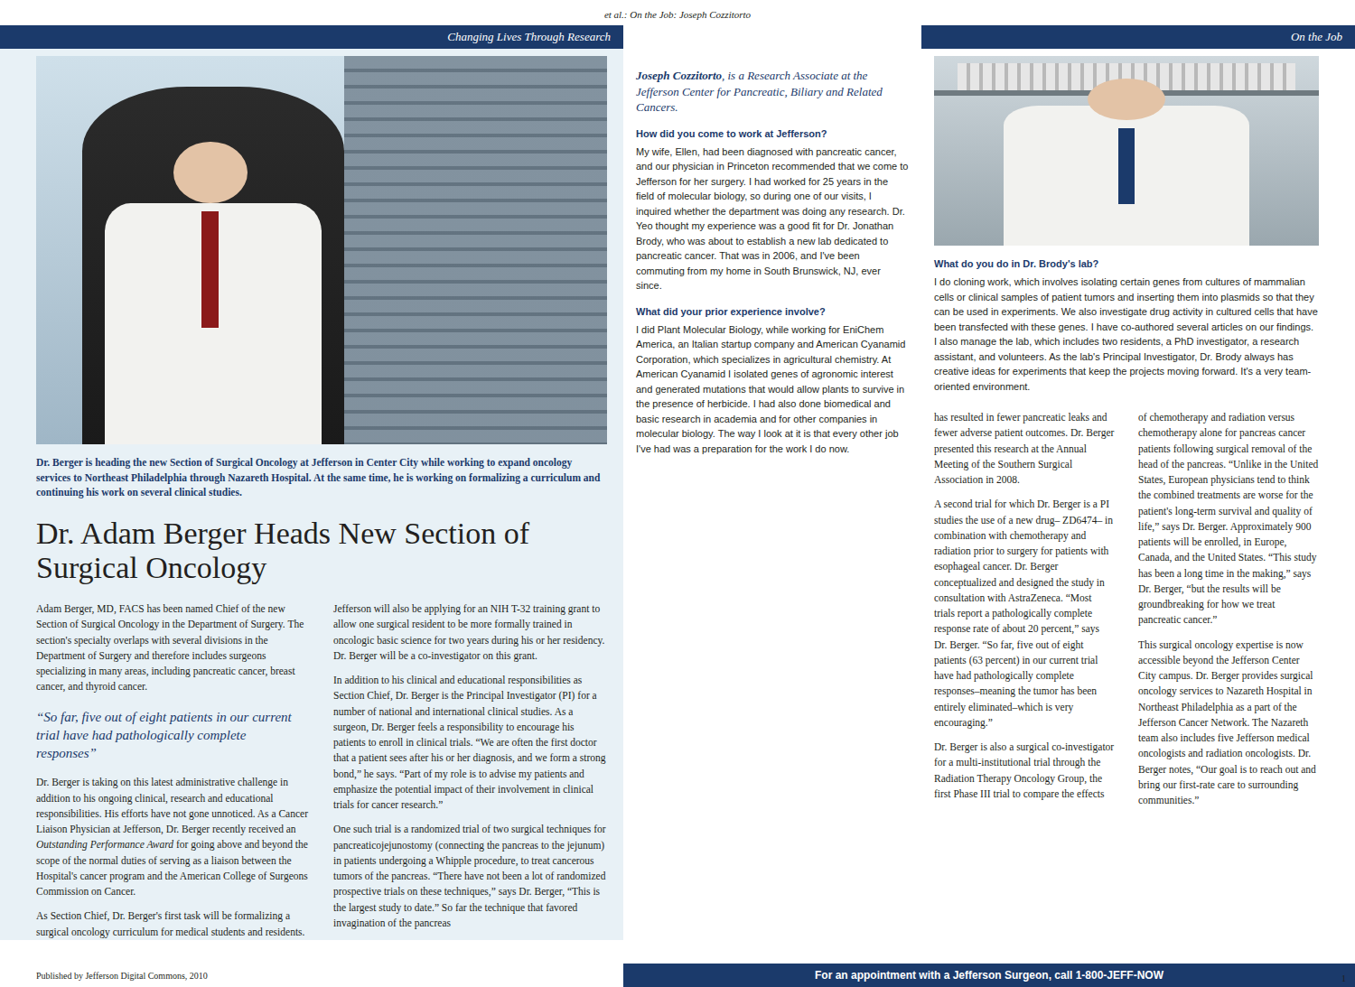et al.: On the Job: Joseph Cozzitorto
Changing Lives Through Research
On the Job
Dr. Berger is heading the new Section of Surgical Oncology at Jefferson in Center City while working to expand oncology services to Northeast Philadelphia through Nazareth Hospital. At the same time, he is working on formalizing a curriculum and continuing his work on several clinical studies.
Dr. Adam Berger Heads New Section of Surgical Oncology
Adam Berger, MD, FACS has been named Chief of the new Section of Surgical Oncology in the Department of Surgery. The section's specialty overlaps with several divisions in the Department of Surgery and therefore includes surgeons specializing in many areas, including pancreatic cancer, breast cancer, and thyroid cancer.
“So far, five out of eight patients in our current trial have had pathologically complete responses”
Dr. Berger is taking on this latest administrative challenge in addition to his ongoing clinical, research and educational responsibilities. His efforts have not gone unnoticed. As a Cancer Liaison Physician at Jefferson, Dr. Berger recently received an Outstanding Performance Award for going above and beyond the scope of the normal duties of serving as a liaison between the Hospital's cancer program and the American College of Surgeons Commission on Cancer.
As Section Chief, Dr. Berger's first task will be formalizing a surgical oncology curriculum for medical students and residents. Jefferson will also be applying for an NIH T-32 training grant to allow one surgical resident to be more formally trained in oncologic basic science for two years during his or her residency. Dr. Berger will be a co-investigator on this grant.
In addition to his clinical and educational responsibilities as Section Chief, Dr. Berger is the Principal Investigator (PI) for a number of national and international clinical studies. As a surgeon, Dr. Berger feels a responsibility to encourage his patients to enroll in clinical trials. “We are often the first doctor that a patient sees after his or her diagnosis, and we form a strong bond,” he says. “Part of my role is to advise my patients and emphasize the potential impact of their involvement in clinical trials for cancer research.”
One such trial is a randomized trial of two surgical techniques for pancreaticojejunostomy (connecting the pancreas to the jejunum) in patients undergoing a Whipple procedure, to treat cancerous tumors of the pancreas. “There have not been a lot of randomized prospective trials on these techniques,” says Dr. Berger, “This is the largest study to date.” So far the technique that favored invagination of the pancreas
Joseph Cozzitorto, is a Research Associate at the Jefferson Center for Pancreatic, Biliary and Related Cancers.
How did you come to work at Jefferson?
My wife, Ellen, had been diagnosed with pancreatic cancer, and our physician in Princeton recommended that we come to Jefferson for her surgery. I had worked for 25 years in the field of molecular biology, so during one of our visits, I inquired whether the department was doing any research. Dr. Yeo thought my experience was a good fit for Dr. Jonathan Brody, who was about to establish a new lab dedicated to pancreatic cancer. That was in 2006, and I've been commuting from my home in South Brunswick, NJ, ever since.
What did your prior experience involve?
I did Plant Molecular Biology, while working for EniChem America, an Italian startup company and American Cyanamid Corporation, which specializes in agricultural chemistry. At American Cyanamid I isolated genes of agronomic interest and generated mutations that would allow plants to survive in the presence of herbicide. I had also done biomedical and basic research in academia and for other companies in molecular biology. The way I look at it is that every other job I've had was a preparation for the work I do now.
What do you do in Dr. Brody's lab?
I do cloning work, which involves isolating certain genes from cultures of mammalian cells or clinical samples of patient tumors and inserting them into plasmids so that they can be used in experiments. We also investigate drug activity in cultured cells that have been transfected with these genes. I have co-authored several articles on our findings. I also manage the lab, which includes two residents, a PhD investigator, a research assistant, and volunteers. As the lab's Principal Investigator, Dr. Brody always has creative ideas for experiments that keep the projects moving forward. It's a very team-oriented environment.
has resulted in fewer pancreatic leaks and fewer adverse patient outcomes. Dr. Berger presented this research at the Annual Meeting of the Southern Surgical Association in 2008.
A second trial for which Dr. Berger is a PI studies the use of a new drug– ZD6474– in combination with chemotherapy and radiation prior to surgery for patients with esophageal cancer. Dr. Berger conceptualized and designed the study in consultation with AstraZeneca. “Most trials report a pathologically complete response rate of about 20 percent,” says Dr. Berger. “So far, five out of eight patients (63 percent) in our current trial have had pathologically complete responses–meaning the tumor has been entirely eliminated–which is very encouraging.”
Dr. Berger is also a surgical co-investigator for a multi-institutional trial through the Radiation Therapy Oncology Group, the first Phase III trial to compare the effects of chemotherapy and radiation versus chemotherapy alone for pancreas cancer patients following surgical removal of the head of the pancreas. “Unlike in the United States, European physicians tend to think the combined treatments are worse for the patient's long-term survival and quality of life,” says Dr. Berger. Approximately 900 patients will be enrolled, in Europe, Canada, and the United States. “This study has been a long time in the making,” says Dr. Berger, “but the results will be groundbreaking for how we treat pancreatic cancer.”
This surgical oncology expertise is now accessible beyond the Jefferson Center City campus. Dr. Berger provides surgical oncology services to Nazareth Hospital in Northeast Philadelphia as a part of the Jefferson Cancer Network. The Nazareth team also includes five Jefferson medical oncologists and radiation oncologists. Dr. Berger notes, “Our goal is to reach out and bring our first-rate care to surrounding communities.”
Published by Jefferson Digital Commons, 2010
For an appointment with a Jefferson Surgeon, call 1-800-JEFF-NOW
1